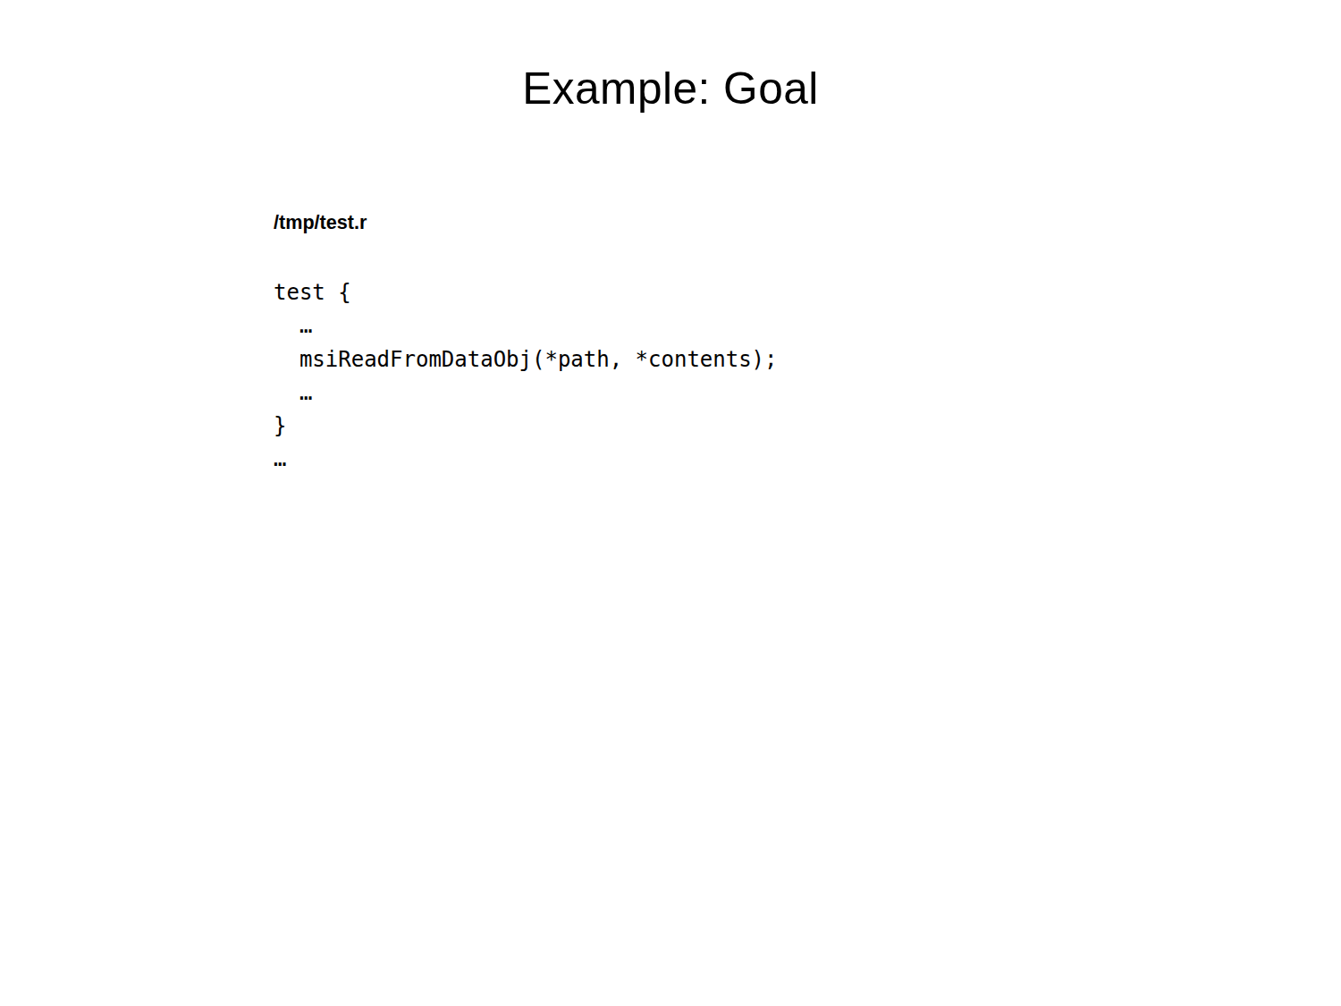Example: Goal
/tmp/test.r
test {
  …
  msiReadFromDataObj(*path, *contents);
  …
}
…